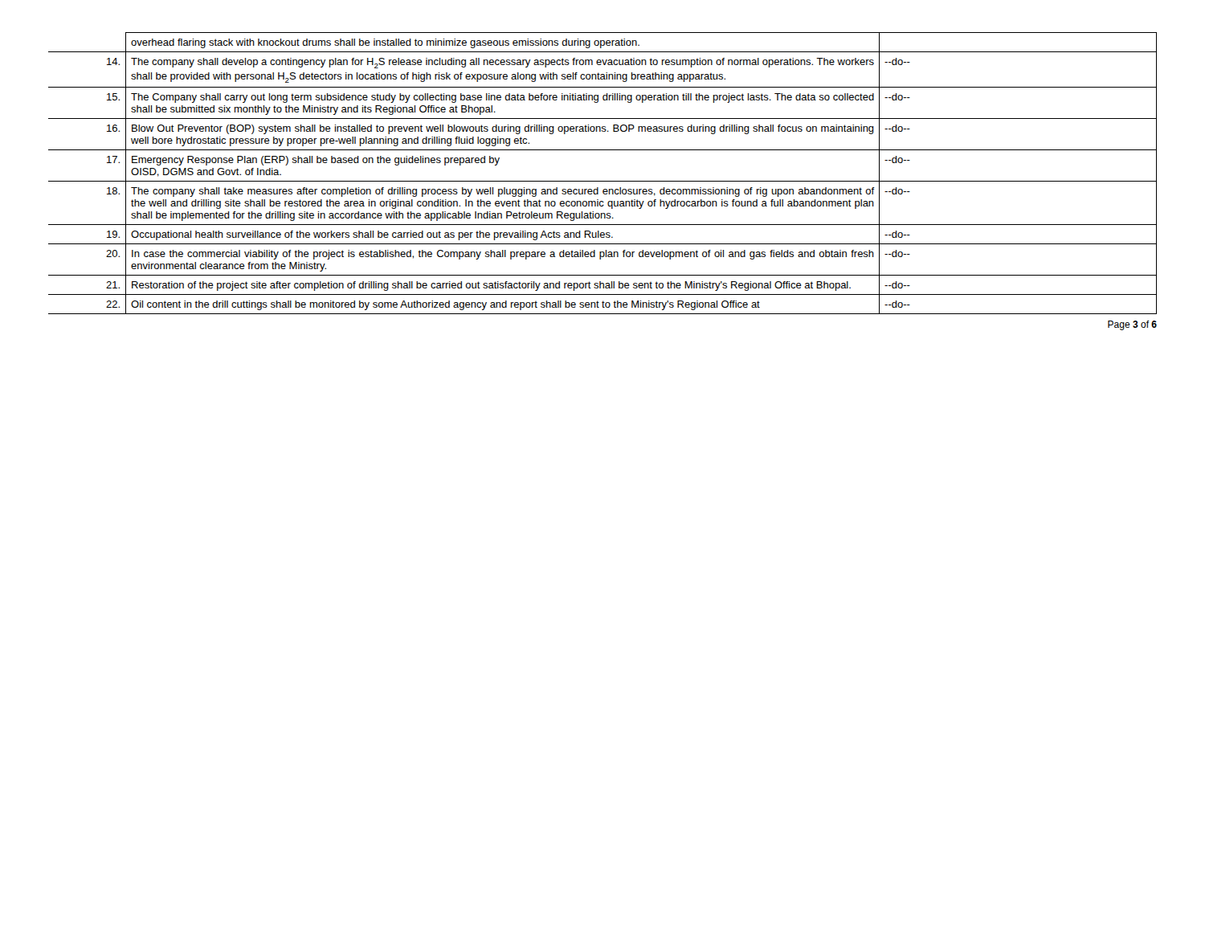| | overhead flaring stack with knockout drums shall be installed to minimize gaseous emissions during operation. | |
| 14. | The company shall develop a contingency plan for H 2 S release including all necessary aspects from evacuation to resumption of normal operations. The workers shall be provided with personal H 2 S detectors in locations of high risk of exposure along with self containing breathing apparatus. | --do-- |
| 15. | The Company shall carry out long term subsidence study by collecting base line data before initiating drilling operation till the project lasts. The data so collected shall be submitted six monthly to the Ministry and its Regional Office at Bhopal. | --do-- |
| 16. | Blow Out Preventor (BOP) system shall be installed to prevent well blowouts during drilling operations. BOP measures during drilling shall focus on maintaining well bore hydrostatic pressure by proper pre-well planning and drilling fluid logging etc. | --do-- |
| 17. | Emergency Response Plan (ERP) shall be based on the guidelines prepared by OISD, DGMS and Govt. of India. | --do-- |
| 18. | The company shall take measures after completion of drilling process by well plugging and secured enclosures, decommissioning of rig upon abandonment of the well and drilling site shall be restored the area in original condition. In the event that no economic quantity of hydrocarbon is found a full abandonment plan shall be implemented for the drilling site in accordance with the applicable Indian Petroleum Regulations. | --do-- |
| 19. | Occupational health surveillance of the workers shall be carried out as per the prevailing Acts and Rules. | --do-- |
| 20. | In case the commercial viability of the project is established, the Company shall prepare a detailed plan for development of oil and gas fields and obtain fresh environmental clearance from the Ministry. | --do-- |
| 21. | Restoration of the project site after completion of drilling shall be carried out satisfactorily and report shall be sent to the Ministry's Regional Office at Bhopal. | --do-- |
| 22. | Oil content in the drill cuttings shall be monitored by some Authorized agency and report shall be sent to the Ministry's Regional Office at | --do-- |
Page 3 of 6